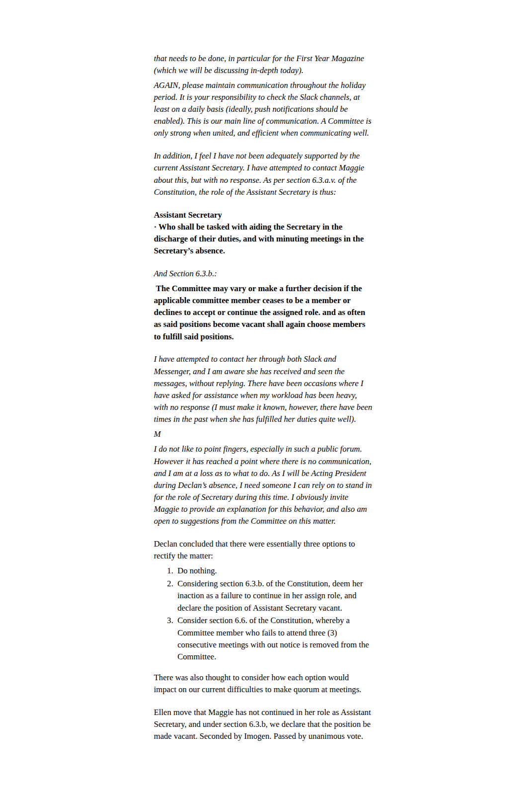that needs to be done, in particular for the First Year Magazine (which we will be discussing in-depth today).
AGAIN, please maintain communication throughout the holiday period. It is your responsibility to check the Slack channels, at least on a daily basis (ideally, push notifications should be enabled). This is our main line of communication. A Committee is only strong when united, and efficient when communicating well.
In addition, I feel I have not been adequately supported by the current Assistant Secretary. I have attempted to contact Maggie about this, but with no response. As per section 6.3.a.v. of the Constitution, the role of the Assistant Secretary is thus:
Assistant Secretary
· Who shall be tasked with aiding the Secretary in the discharge of their duties, and with minuting meetings in the Secretary’s absence.
And Section 6.3.b.:
The Committee may vary or make a further decision if the applicable committee member ceases to be a member or declines to accept or continue the assigned role. and as often as said positions become vacant shall again choose members to fulfill said positions.
I have attempted to contact her through both Slack and Messenger, and I am aware she has received and seen the messages, without replying. There have been occasions where I have asked for assistance when my workload has been heavy, with no response (I must make it known, however, there have been times in the past when she has fulfilled her duties quite well).
M
I do not like to point fingers, especially in such a public forum. However it has reached a point where there is no communication, and I am at a loss as to what to do. As I will be Acting President during Declan’s absence, I need someone I can rely on to stand in for the role of Secretary during this time. I obviously invite Maggie to provide an explanation for this behavior, and also am open to suggestions from the Committee on this matter.
Declan concluded that there were essentially three options to rectify the matter:
Do nothing.
Considering section 6.3.b. of the Constitution, deem her inaction as a failure to continue in her assign role, and declare the position of Assistant Secretary vacant.
Consider section 6.6. of the Constitution, whereby a Committee member who fails to attend three (3) consecutive meetings with out notice is removed from the Committee.
There was also thought to consider how each option would impact on our current difficulties to make quorum at meetings.
Ellen move that Maggie has not continued in her role as Assistant Secretary, and under section 6.3.b, we declare that the position be made vacant. Seconded by Imogen. Passed by unanimous vote.